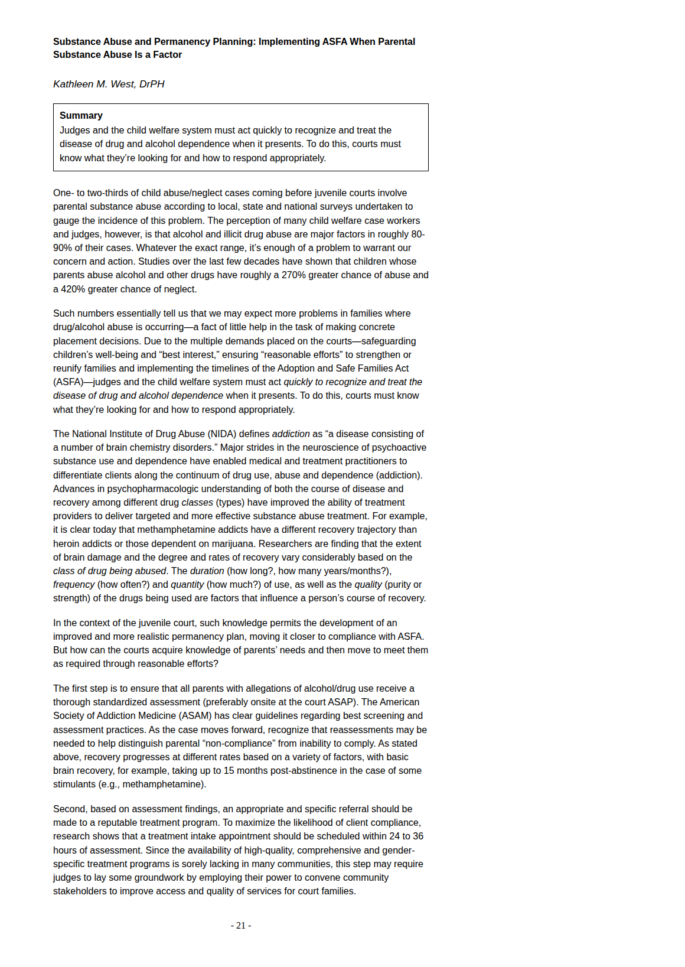Substance Abuse and Permanency Planning: Implementing ASFA When Parental Substance Abuse Is a Factor
Kathleen M. West, DrPH
Summary
Judges and the child welfare system must act quickly to recognize and treat the disease of drug and alcohol dependence when it presents. To do this, courts must know what they’re looking for and how to respond appropriately.
One- to two-thirds of child abuse/neglect cases coming before juvenile courts involve parental substance abuse according to local, state and national surveys undertaken to gauge the incidence of this problem. The perception of many child welfare case workers and judges, however, is that alcohol and illicit drug abuse are major factors in roughly 80-90% of their cases. Whatever the exact range, it’s enough of a problem to warrant our concern and action. Studies over the last few decades have shown that children whose parents abuse alcohol and other drugs have roughly a 270% greater chance of abuse and a 420% greater chance of neglect.
Such numbers essentially tell us that we may expect more problems in families where drug/alcohol abuse is occurring—a fact of little help in the task of making concrete placement decisions. Due to the multiple demands placed on the courts—safeguarding children’s well-being and “best interest,” ensuring “reasonable efforts” to strengthen or reunify families and implementing the timelines of the Adoption and Safe Families Act (ASFA)—judges and the child welfare system must act quickly to recognize and treat the disease of drug and alcohol dependence when it presents. To do this, courts must know what they’re looking for and how to respond appropriately.
The National Institute of Drug Abuse (NIDA) defines addiction as “a disease consisting of a number of brain chemistry disorders.” Major strides in the neuroscience of psychoactive substance use and dependence have enabled medical and treatment practitioners to differentiate clients along the continuum of drug use, abuse and dependence (addiction). Advances in psychopharmacologic understanding of both the course of disease and recovery among different drug classes (types) have improved the ability of treatment providers to deliver targeted and more effective substance abuse treatment. For example, it is clear today that methamphetamine addicts have a different recovery trajectory than heroin addicts or those dependent on marijuana. Researchers are finding that the extent of brain damage and the degree and rates of recovery vary considerably based on the class of drug being abused. The duration (how long?, how many years/months?), frequency (how often?) and quantity (how much?) of use, as well as the quality (purity or strength) of the drugs being used are factors that influence a person’s course of recovery.
In the context of the juvenile court, such knowledge permits the development of an improved and more realistic permanency plan, moving it closer to compliance with ASFA. But how can the courts acquire knowledge of parents’ needs and then move to meet them as required through reasonable efforts?
The first step is to ensure that all parents with allegations of alcohol/drug use receive a thorough standardized assessment (preferably onsite at the court ASAP). The American Society of Addiction Medicine (ASAM) has clear guidelines regarding best screening and assessment practices. As the case moves forward, recognize that reassessments may be needed to help distinguish parental “non-compliance” from inability to comply. As stated above, recovery progresses at different rates based on a variety of factors, with basic brain recovery, for example, taking up to 15 months post-abstinence in the case of some stimulants (e.g., methamphetamine).
Second, based on assessment findings, an appropriate and specific referral should be made to a reputable treatment program. To maximize the likelihood of client compliance, research shows that a treatment intake appointment should be scheduled within 24 to 36 hours of assessment. Since the availability of high-quality, comprehensive and gender-specific treatment programs is sorely lacking in many communities, this step may require judges to lay some groundwork by employing their power to convene community stakeholders to improve access and quality of services for court families.
- 21 -